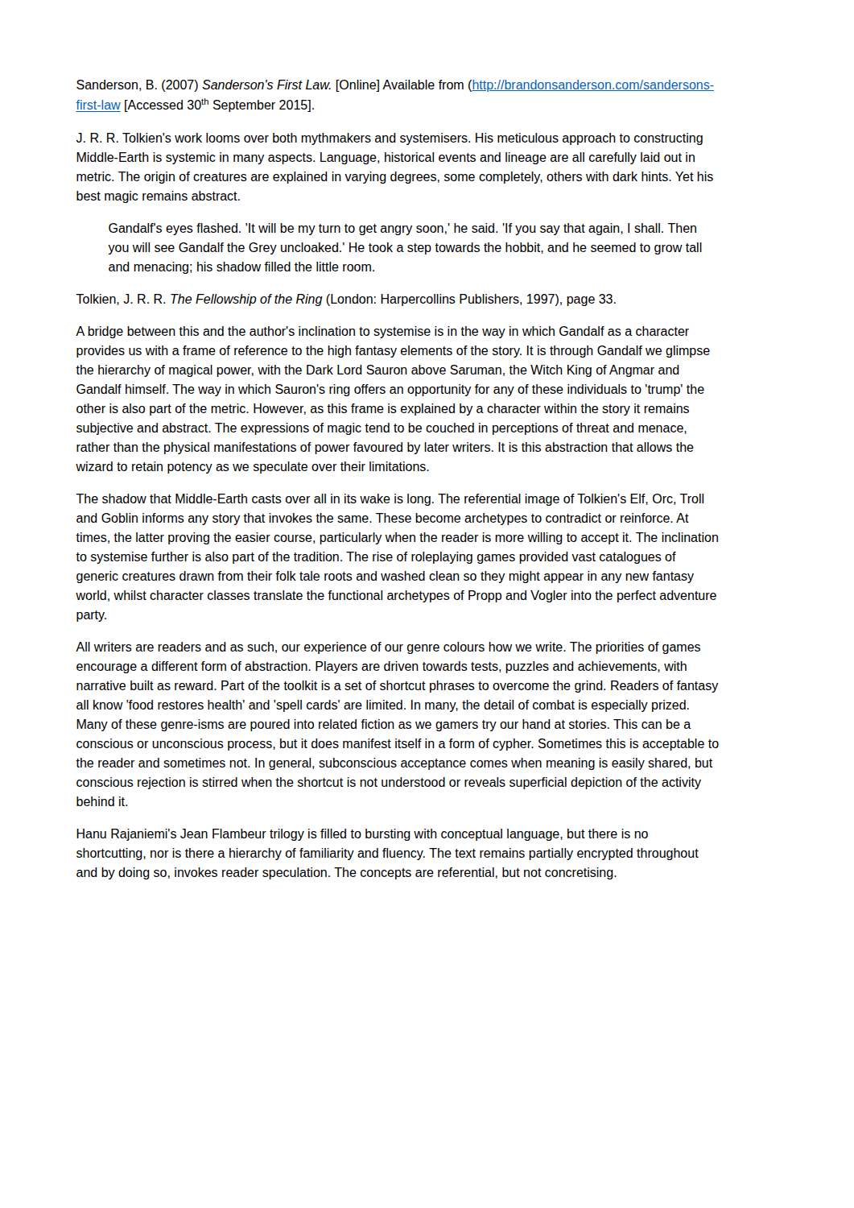Sanderson, B. (2007) Sanderson's First Law. [Online] Available from (http://brandonsanderson.com/sandersons-first-law [Accessed 30th September 2015].
J. R. R. Tolkien's work looms over both mythmakers and systemisers. His meticulous approach to constructing Middle-Earth is systemic in many aspects. Language, historical events and lineage are all carefully laid out in metric. The origin of creatures are explained in varying degrees, some completely, others with dark hints. Yet his best magic remains abstract.
Gandalf's eyes flashed. 'It will be my turn to get angry soon,' he said. 'If you say that again, I shall. Then you will see Gandalf the Grey uncloaked.' He took a step towards the hobbit, and he seemed to grow tall and menacing; his shadow filled the little room.
Tolkien, J. R. R. The Fellowship of the Ring (London: Harpercollins Publishers, 1997), page 33.
A bridge between this and the author's inclination to systemise is in the way in which Gandalf as a character provides us with a frame of reference to the high fantasy elements of the story. It is through Gandalf we glimpse the hierarchy of magical power, with the Dark Lord Sauron above Saruman, the Witch King of Angmar and Gandalf himself. The way in which Sauron's ring offers an opportunity for any of these individuals to 'trump' the other is also part of the metric. However, as this frame is explained by a character within the story it remains subjective and abstract. The expressions of magic tend to be couched in perceptions of threat and menace, rather than the physical manifestations of power favoured by later writers. It is this abstraction that allows the wizard to retain potency as we speculate over their limitations.
The shadow that Middle-Earth casts over all in its wake is long. The referential image of Tolkien's Elf, Orc, Troll and Goblin informs any story that invokes the same. These become archetypes to contradict or reinforce. At times, the latter proving the easier course, particularly when the reader is more willing to accept it. The inclination to systemise further is also part of the tradition. The rise of roleplaying games provided vast catalogues of generic creatures drawn from their folk tale roots and washed clean so they might appear in any new fantasy world, whilst character classes translate the functional archetypes of Propp and Vogler into the perfect adventure party.
All writers are readers and as such, our experience of our genre colours how we write. The priorities of games encourage a different form of abstraction. Players are driven towards tests, puzzles and achievements, with narrative built as reward. Part of the toolkit is a set of shortcut phrases to overcome the grind. Readers of fantasy all know 'food restores health' and 'spell cards' are limited. In many, the detail of combat is especially prized. Many of these genre-isms are poured into related fiction as we gamers try our hand at stories. This can be a conscious or unconscious process, but it does manifest itself in a form of cypher. Sometimes this is acceptable to the reader and sometimes not. In general, subconscious acceptance comes when meaning is easily shared, but conscious rejection is stirred when the shortcut is not understood or reveals superficial depiction of the activity behind it.
Hanu Rajaniemi's Jean Flambeur trilogy is filled to bursting with conceptual language, but there is no shortcutting, nor is there a hierarchy of familiarity and fluency. The text remains partially encrypted throughout and by doing so, invokes reader speculation. The concepts are referential, but not concretising.